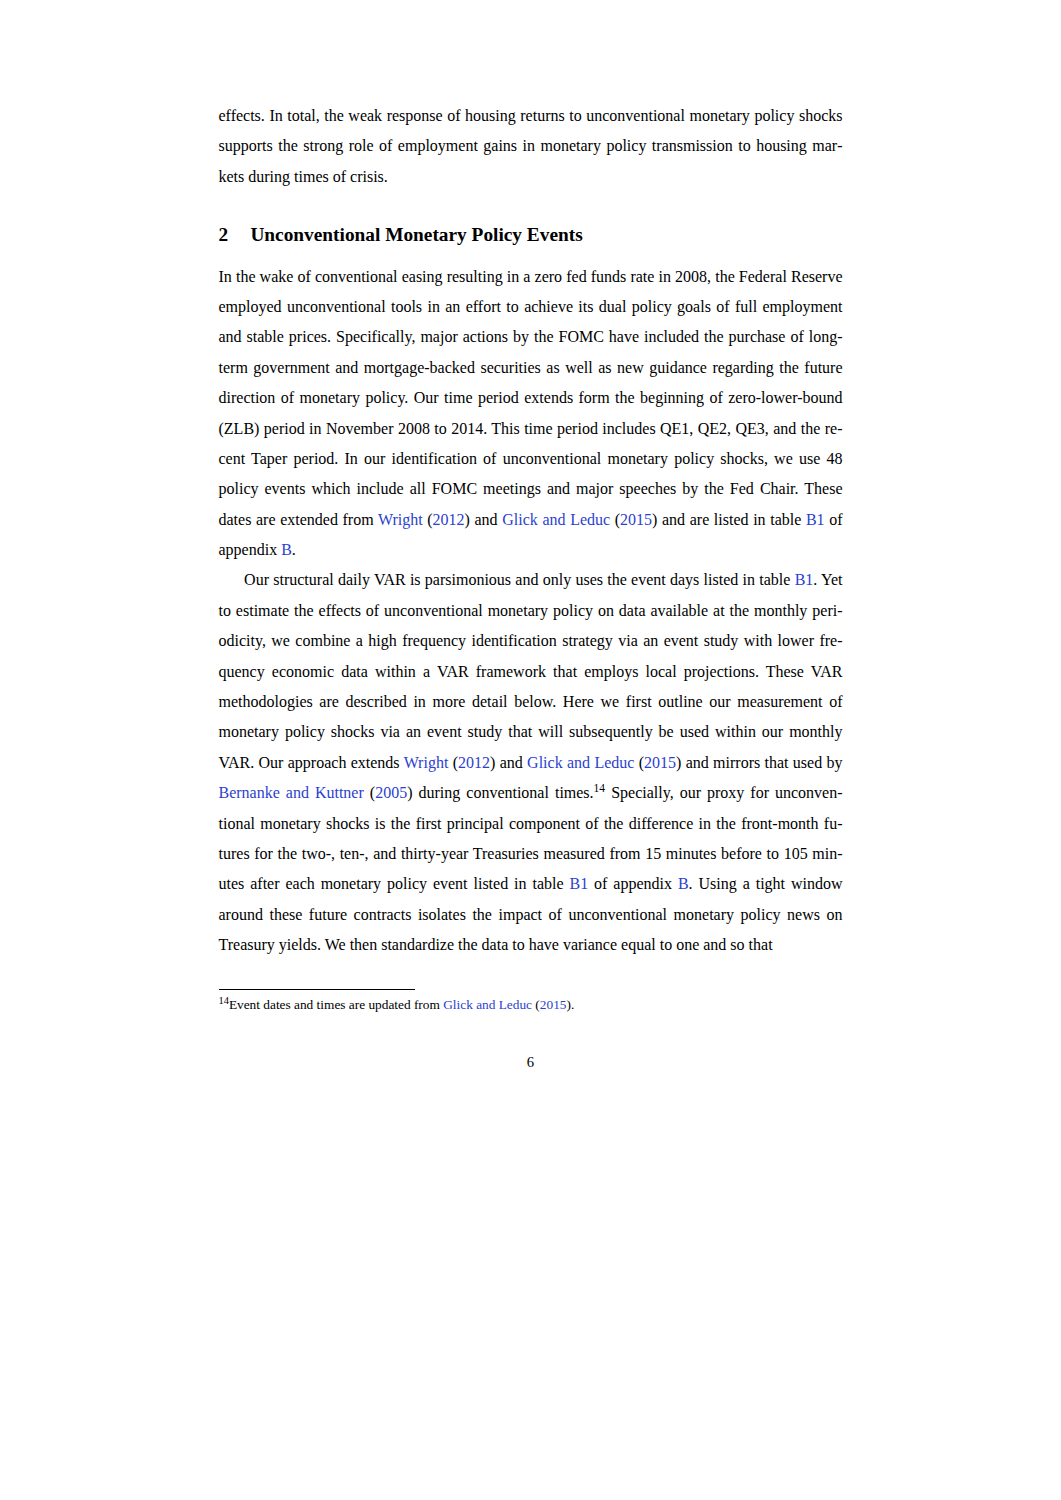effects. In total, the weak response of housing returns to unconventional monetary policy shocks supports the strong role of employment gains in monetary policy transmission to housing markets during times of crisis.
2 Unconventional Monetary Policy Events
In the wake of conventional easing resulting in a zero fed funds rate in 2008, the Federal Reserve employed unconventional tools in an effort to achieve its dual policy goals of full employment and stable prices. Specifically, major actions by the FOMC have included the purchase of long-term government and mortgage-backed securities as well as new guidance regarding the future direction of monetary policy. Our time period extends form the beginning of zero-lower-bound (ZLB) period in November 2008 to 2014. This time period includes QE1, QE2, QE3, and the recent Taper period. In our identification of unconventional monetary policy shocks, we use 48 policy events which include all FOMC meetings and major speeches by the Fed Chair. These dates are extended from Wright (2012) and Glick and Leduc (2015) and are listed in table B1 of appendix B.
Our structural daily VAR is parsimonious and only uses the event days listed in table B1. Yet to estimate the effects of unconventional monetary policy on data available at the monthly periodicity, we combine a high frequency identification strategy via an event study with lower frequency economic data within a VAR framework that employs local projections. These VAR methodologies are described in more detail below. Here we first outline our measurement of monetary policy shocks via an event study that will subsequently be used within our monthly VAR. Our approach extends Wright (2012) and Glick and Leduc (2015) and mirrors that used by Bernanke and Kuttner (2005) during conventional times.14 Specially, our proxy for unconventional monetary shocks is the first principal component of the difference in the front-month futures for the two-, ten-, and thirty-year Treasuries measured from 15 minutes before to 105 minutes after each monetary policy event listed in table B1 of appendix B. Using a tight window around these future contracts isolates the impact of unconventional monetary policy news on Treasury yields. We then standardize the data to have variance equal to one and so that
14Event dates and times are updated from Glick and Leduc (2015).
6